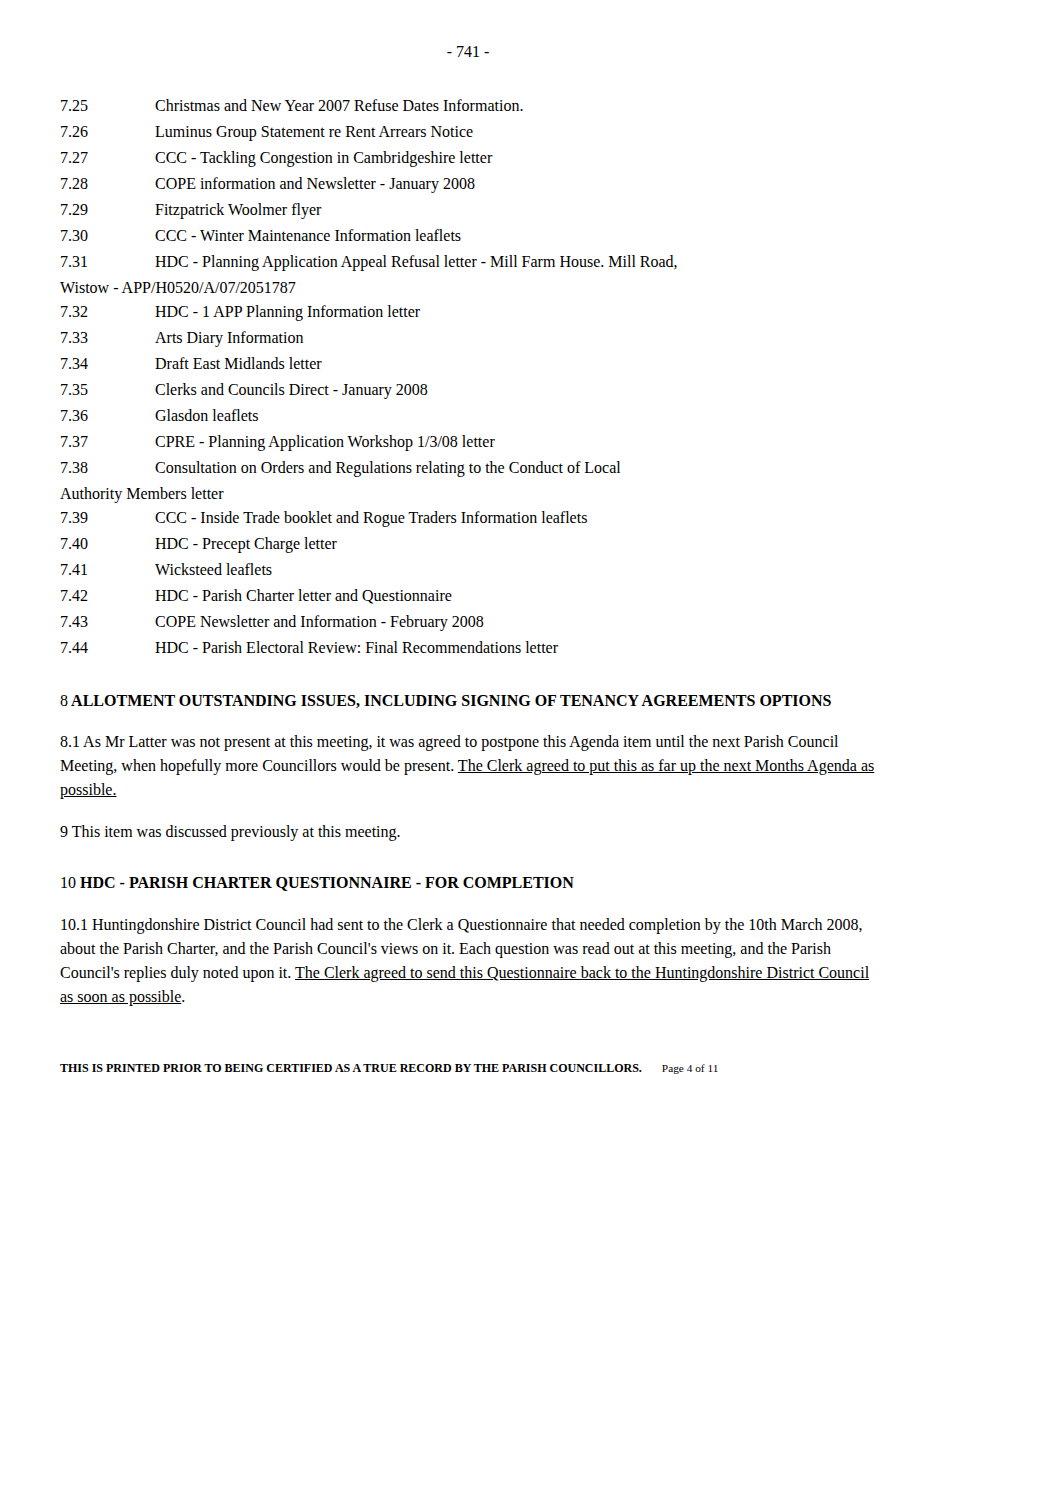- 741 -
7.25 Christmas and New Year 2007 Refuse Dates Information.
7.26 Luminus Group Statement re Rent Arrears Notice
7.27 CCC - Tackling Congestion in Cambridgeshire letter
7.28 COPE information and Newsletter - January 2008
7.29 Fitzpatrick Woolmer flyer
7.30 CCC - Winter Maintenance Information leaflets
7.31 HDC - Planning Application Appeal Refusal letter - Mill Farm House. Mill Road,
Wistow - APP/H0520/A/07/2051787
7.32 HDC - 1 APP Planning Information letter
7.33 Arts Diary Information
7.34 Draft East Midlands letter
7.35 Clerks and Councils Direct - January 2008
7.36 Glasdon leaflets
7.37 CPRE - Planning Application Workshop 1/3/08 letter
7.38 Consultation on Orders and Regulations relating to the Conduct of Local
Authority Members letter
7.39 CCC - Inside Trade booklet and Rogue Traders Information leaflets
7.40 HDC - Precept Charge letter
7.41 Wicksteed leaflets
7.42 HDC - Parish Charter letter and Questionnaire
7.43 COPE Newsletter and Information - February 2008
7.44 HDC - Parish Electoral Review: Final Recommendations letter
8 ALLOTMENT OUTSTANDING ISSUES, INCLUDING SIGNING OF TENANCY AGREEMENTS OPTIONS
8.1 As Mr Latter was not present at this meeting, it was agreed to postpone this Agenda item until the next Parish Council Meeting, when hopefully more Councillors would be present. The Clerk agreed to put this as far up the next Months Agenda as possible.
9 This item was discussed previously at this meeting.
10 HDC - PARISH CHARTER QUESTIONNAIRE - FOR COMPLETION
10.1 Huntingdonshire District Council had sent to the Clerk a Questionnaire that needed completion by the 10th March 2008, about the Parish Charter, and the Parish Council's views on it. Each question was read out at this meeting, and the Parish Council's replies duly noted upon it. The Clerk agreed to send this Questionnaire back to the Huntingdonshire District Council as soon as possible.
THIS IS PRINTED PRIOR TO BEING CERTIFIED AS A TRUE RECORD BY THE PARISH COUNCILLORS.Page 4 of 11